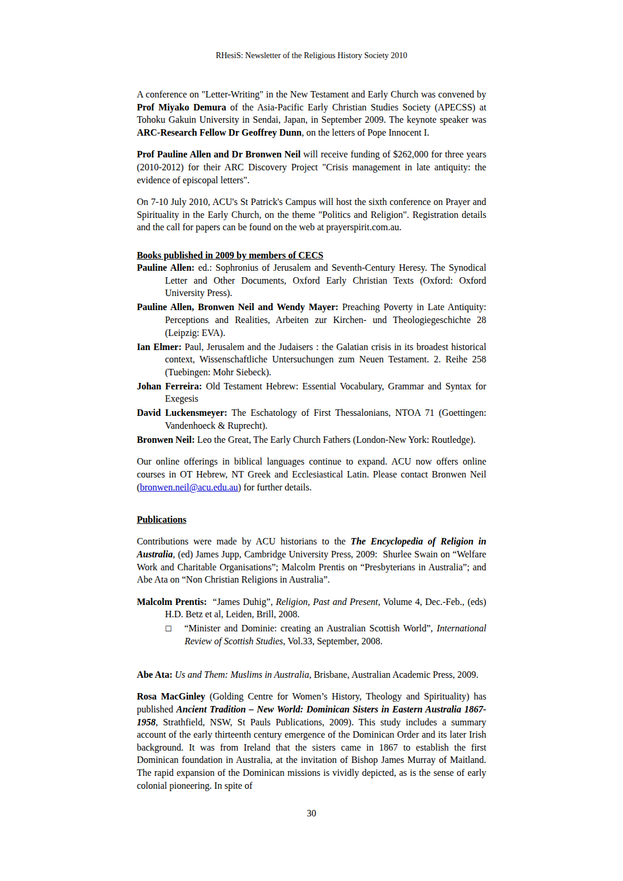RHesiS: Newsletter of the Religious History Society 2010
A conference on "Letter-Writing" in the New Testament and Early Church was convened by Prof Miyako Demura of the Asia-Pacific Early Christian Studies Society (APECSS) at Tohoku Gakuin University in Sendai, Japan, in September 2009. The keynote speaker was ARC-Research Fellow Dr Geoffrey Dunn, on the letters of Pope Innocent I.
Prof Pauline Allen and Dr Bronwen Neil will receive funding of $262,000 for three years (2010-2012) for their ARC Discovery Project "Crisis management in late antiquity: the evidence of episcopal letters".
On 7-10 July 2010, ACU's St Patrick's Campus will host the sixth conference on Prayer and Spirituality in the Early Church, on the theme "Politics and Religion". Registration details and the call for papers can be found on the web at prayerspirit.com.au.
Books published in 2009 by members of CECS
Pauline Allen: ed.: Sophronius of Jerusalem and Seventh-Century Heresy. The Synodical Letter and Other Documents, Oxford Early Christian Texts (Oxford: Oxford University Press).
Pauline Allen, Bronwen Neil and Wendy Mayer: Preaching Poverty in Late Antiquity: Perceptions and Realities, Arbeiten zur Kirchen- und Theologiegeschichte 28 (Leipzig: EVA).
Ian Elmer: Paul, Jerusalem and the Judaisers : the Galatian crisis in its broadest historical context, Wissenschaftliche Untersuchungen zum Neuen Testament. 2. Reihe 258 (Tuebingen: Mohr Siebeck).
Johan Ferreira: Old Testament Hebrew: Essential Vocabulary, Grammar and Syntax for Exegesis
David Luckensmeyer: The Eschatology of First Thessalonians, NTOA 71 (Goettingen: Vandenhoeck & Ruprecht).
Bronwen Neil: Leo the Great, The Early Church Fathers (London-New York: Routledge).
Our online offerings in biblical languages continue to expand. ACU now offers online courses in OT Hebrew, NT Greek and Ecclesiastical Latin. Please contact Bronwen Neil (bronwen.neil@acu.edu.au) for further details.
Publications
Contributions were made by ACU historians to the The Encyclopedia of Religion in Australia, (ed) James Jupp, Cambridge University Press, 2009: Shurlee Swain on “Welfare Work and Charitable Organisations”; Malcolm Prentis on “Presbyterians in Australia”; and Abe Ata on “Non Christian Religions in Australia”.
Malcolm Prentis: “James Duhig”, Religion, Past and Present, Volume 4, Dec.-Feb., (eds) H.D. Betz et al, Leiden, Brill, 2008.
☐“Minister and Dominie: creating an Australian Scottish World”, International Review of Scottish Studies, Vol.33, September, 2008.
Abe Ata: Us and Them: Muslims in Australia, Brisbane, Australian Academic Press, 2009.
Rosa MacGinley (Golding Centre for Women’s History, Theology and Spirituality) has published Ancient Tradition – New World: Dominican Sisters in Eastern Australia 1867-1958, Strathfield, NSW, St Pauls Publications, 2009). This study includes a summary account of the early thirteenth century emergence of the Dominican Order and its later Irish background. It was from Ireland that the sisters came in 1867 to establish the first Dominican foundation in Australia, at the invitation of Bishop James Murray of Maitland. The rapid expansion of the Dominican missions is vividly depicted, as is the sense of early colonial pioneering. In spite of
30